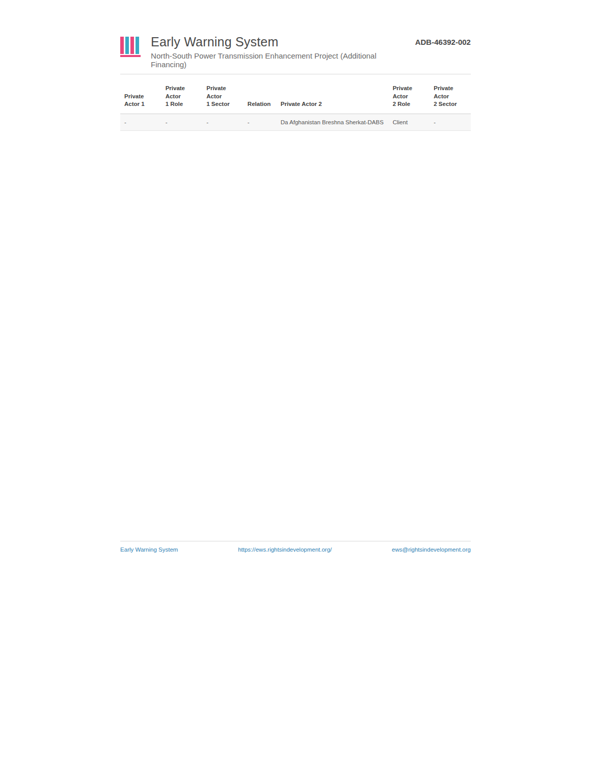Early Warning System
North-South Power Transmission Enhancement Project (Additional Financing)
ADB-46392-002
| Private Actor 1 | Private Actor 1 Role | Private Actor 1 Sector | Relation | Private Actor 2 | Private Actor 2 Role | Private Actor 2 Sector |
| --- | --- | --- | --- | --- | --- | --- |
| - | - | - | - | Da Afghanistan Breshna Sherkat-DABS | Client | - |
Early Warning System
https://ews.rightsindevelopment.org/
ews@rightsindevelopment.org